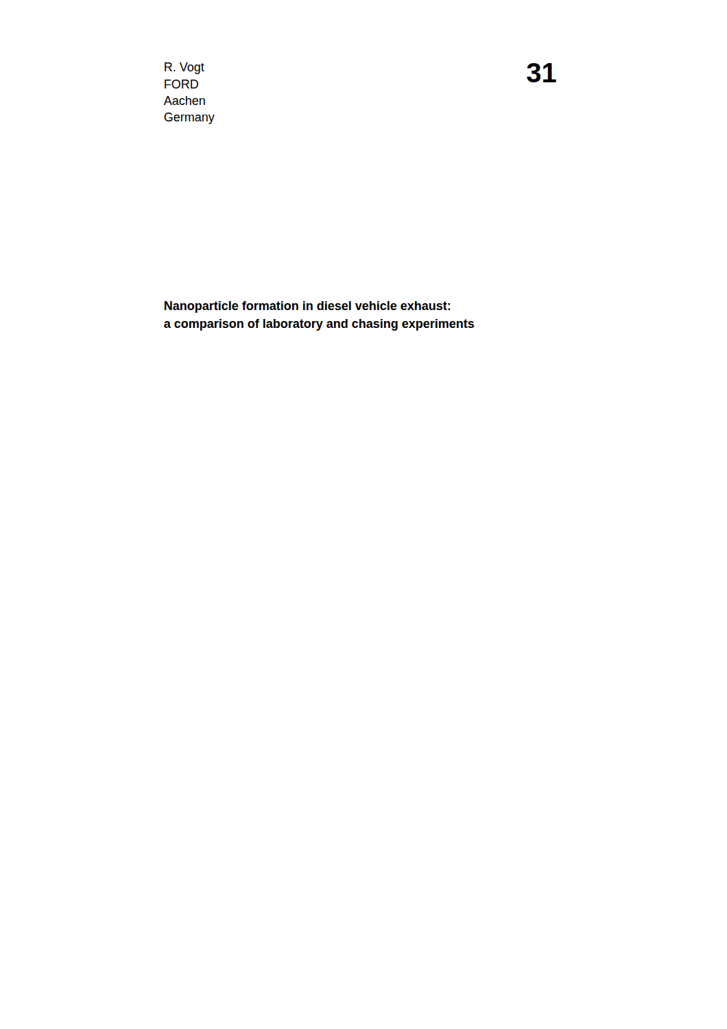R. Vogt
FORD
Aachen
Germany
31
Nanoparticle formation in diesel vehicle exhaust:
a comparison of laboratory and chasing experiments